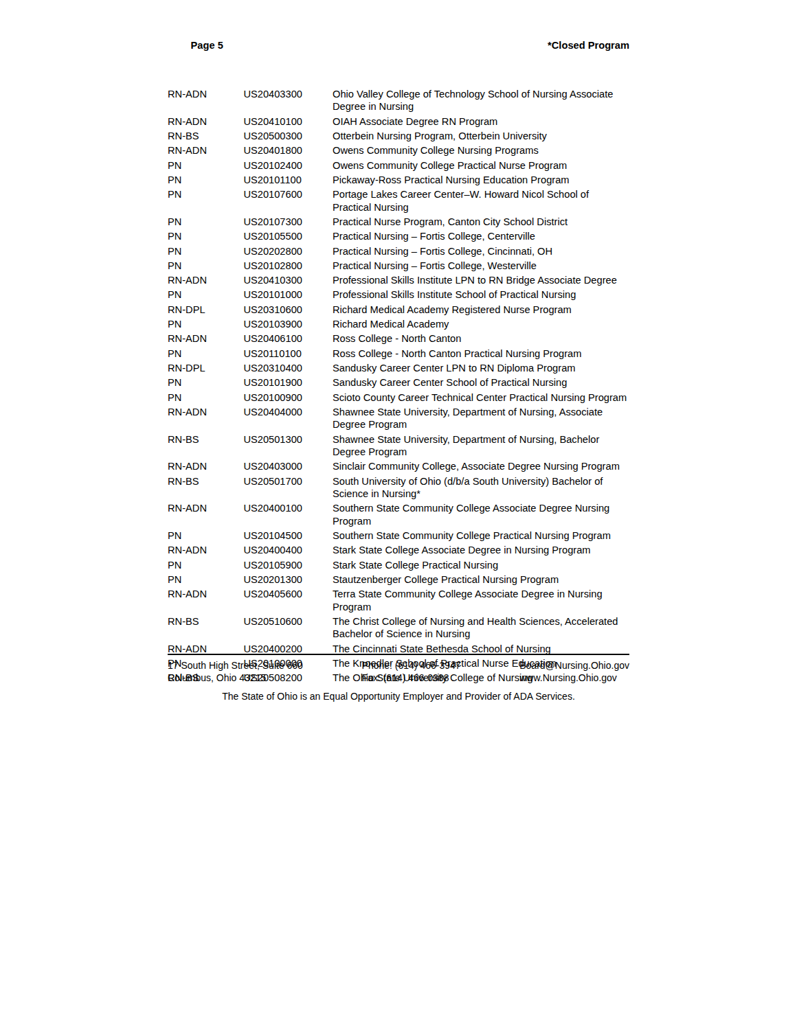Page 5
*Closed Program
| RN-ADN | US20403300 | Ohio Valley College of Technology School of Nursing Associate Degree in Nursing |
| RN-ADN | US20410100 | OIAH Associate Degree RN Program |
| RN-BS | US20500300 | Otterbein Nursing Program, Otterbein University |
| RN-ADN | US20401800 | Owens Community College Nursing Programs |
| PN | US20102400 | Owens Community College Practical Nurse Program |
| PN | US20101100 | Pickaway-Ross Practical Nursing Education Program |
| PN | US20107600 | Portage Lakes Career Center–W. Howard Nicol School of Practical Nursing |
| PN | US20107300 | Practical Nurse Program, Canton City School District |
| PN | US20105500 | Practical Nursing – Fortis College, Centerville |
| PN | US20202800 | Practical Nursing – Fortis College, Cincinnati, OH |
| PN | US20102800 | Practical Nursing – Fortis College, Westerville |
| RN-ADN | US20410300 | Professional Skills Institute LPN to RN Bridge Associate Degree |
| PN | US20101000 | Professional Skills Institute School of Practical Nursing |
| RN-DPL | US20310600 | Richard Medical Academy Registered Nurse Program |
| PN | US20103900 | Richard Medical Academy |
| RN-ADN | US20406100 | Ross College - North Canton |
| PN | US20110100 | Ross College - North Canton Practical Nursing Program |
| RN-DPL | US20310400 | Sandusky Career Center LPN to RN Diploma Program |
| PN | US20101900 | Sandusky Career Center School of Practical Nursing |
| PN | US20100900 | Scioto County Career Technical Center Practical Nursing Program |
| RN-ADN | US20404000 | Shawnee State University, Department of Nursing, Associate Degree Program |
| RN-BS | US20501300 | Shawnee State University, Department of Nursing, Bachelor Degree Program |
| RN-ADN | US20403000 | Sinclair Community College, Associate Degree Nursing Program |
| RN-BS | US20501700 | South University of Ohio (d/b/a South University) Bachelor of Science in Nursing* |
| RN-ADN | US20400100 | Southern State Community College Associate Degree Nursing Program |
| PN | US20104500 | Southern State Community College Practical Nursing Program |
| RN-ADN | US20400400 | Stark State College Associate Degree in Nursing Program |
| PN | US20105900 | Stark State College Practical Nursing |
| PN | US20201300 | Stautzenberger College Practical Nursing Program |
| RN-ADN | US20405600 | Terra State Community College Associate Degree in Nursing Program |
| RN-BS | US20510600 | The Christ College of Nursing and Health Sciences, Accelerated Bachelor of Science in Nursing |
| RN-ADN | US20400200 | The Cincinnati State Bethesda School of Nursing |
| PN | US20100000 | The Knoedler School of Practical Nurse Education |
| RN-BS | US20508200 | The Ohio State University College of Nursing |
17 South High Street, Suite 660
Columbus, Ohio 43215
Phone: (614) 466-3947
Fax: (614) 466-0388
Board@Nursing.Ohio.gov
www.Nursing.Ohio.gov
The State of Ohio is an Equal Opportunity Employer and Provider of ADA Services.